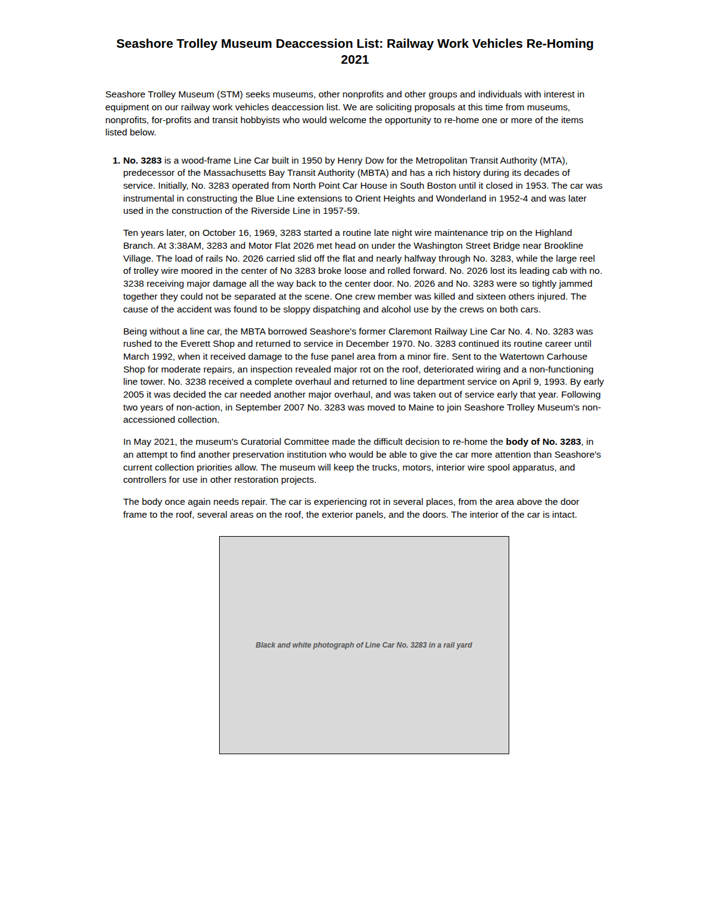Seashore Trolley Museum Deaccession List: Railway Work Vehicles Re-Homing 2021
Seashore Trolley Museum (STM) seeks museums, other nonprofits and other groups and individuals with interest in equipment on our railway work vehicles deaccession list. We are soliciting proposals at this time from museums, nonprofits, for-profits and transit hobbyists who would welcome the opportunity to re-home one or more of the items listed below.
No. 3283 is a wood-frame Line Car built in 1950 by Henry Dow for the Metropolitan Transit Authority (MTA), predecessor of the Massachusetts Bay Transit Authority (MBTA) and has a rich history during its decades of service. Initially, No. 3283 operated from North Point Car House in South Boston until it closed in 1953. The car was instrumental in constructing the Blue Line extensions to Orient Heights and Wonderland in 1952-4 and was later used in the construction of the Riverside Line in 1957-59.
Ten years later, on October 16, 1969, 3283 started a routine late night wire maintenance trip on the Highland Branch. At 3:38AM, 3283 and Motor Flat 2026 met head on under the Washington Street Bridge near Brookline Village. The load of rails No. 2026 carried slid off the flat and nearly halfway through No. 3283, while the large reel of trolley wire moored in the center of No 3283 broke loose and rolled forward. No. 2026 lost its leading cab with no. 3238 receiving major damage all the way back to the center door. No. 2026 and No. 3283 were so tightly jammed together they could not be separated at the scene. One crew member was killed and sixteen others injured. The cause of the accident was found to be sloppy dispatching and alcohol use by the crews on both cars.
Being without a line car, the MBTA borrowed Seashore's former Claremont Railway Line Car No. 4. No. 3283 was rushed to the Everett Shop and returned to service in December 1970. No. 3283 continued its routine career until March 1992, when it received damage to the fuse panel area from a minor fire. Sent to the Watertown Carhouse Shop for moderate repairs, an inspection revealed major rot on the roof, deteriorated wiring and a non-functioning line tower. No. 3238 received a complete overhaul and returned to line department service on April 9, 1993. By early 2005 it was decided the car needed another major overhaul, and was taken out of service early that year. Following two years of non-action, in September 2007 No. 3283 was moved to Maine to join Seashore Trolley Museum's non-accessioned collection.
In May 2021, the museum's Curatorial Committee made the difficult decision to re-home the body of No. 3283, in an attempt to find another preservation institution who would be able to give the car more attention than Seashore's current collection priorities allow. The museum will keep the trucks, motors, interior wire spool apparatus, and controllers for use in other restoration projects.
The body once again needs repair. The car is experiencing rot in several places, from the area above the door frame to the roof, several areas on the roof, the exterior panels, and the doors. The interior of the car is intact.
Black and white photograph of Line Car No. 3283 in a rail yard